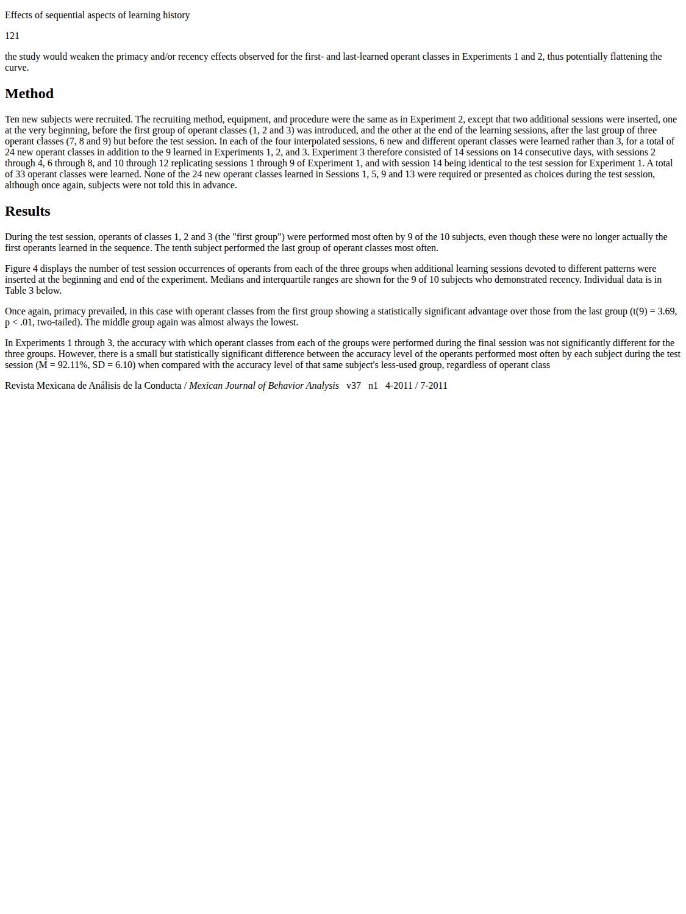Effects of sequential aspects of learning history
121
the study would weaken the primacy and/or recency effects observed for the first- and last-learned operant classes in Experiments 1 and 2, thus potentially flattening the curve.
Method
Ten new subjects were recruited. The recruiting method, equipment, and procedure were the same as in Experiment 2, except that two additional sessions were inserted, one at the very beginning, before the first group of operant classes (1, 2 and 3) was introduced, and the other at the end of the learning sessions, after the last group of three operant classes (7, 8 and 9) but before the test session. In each of the four interpolated sessions, 6 new and different operant classes were learned rather than 3, for a total of 24 new operant classes in addition to the 9 learned in Experiments 1, 2, and 3. Experiment 3 therefore consisted of 14 sessions on 14 consecutive days, with sessions 2 through 4, 6 through 8, and 10 through 12 replicating sessions 1 through 9 of Experiment 1, and with session 14 being identical to the test session for Experiment 1. A total of 33 operant classes were learned. None of the 24 new operant classes learned in Sessions 1, 5, 9 and 13 were required or presented as choices during the test session, although once again, subjects were not told this in advance.
Results
During the test session, operants of classes 1, 2 and 3 (the "first group") were performed most often by 9 of the 10 subjects, even though these were no longer actually the first operants learned in the sequence. The tenth subject performed the last group of operant classes most often.
Figure 4 displays the number of test session occurrences of operants from each of the three groups when additional learning sessions devoted to different patterns were inserted at the beginning and end of the experiment. Medians and interquartile ranges are shown for the 9 of 10 subjects who demonstrated recency. Individual data is in Table 3 below.
Once again, primacy prevailed, in this case with operant classes from the first group showing a statistically significant advantage over those from the last group (t(9) = 3.69, p < .01, two-tailed). The middle group again was almost always the lowest.
In Experiments 1 through 3, the accuracy with which operant classes from each of the groups were performed during the final session was not significantly different for the three groups. However, there is a small but statistically significant difference between the accuracy level of the operants performed most often by each subject during the test session (M = 92.11%, SD = 6.10) when compared with the accuracy level of that same subject's less-used group, regardless of operant class
Revista Mexicana de Análisis de la Conducta / Mexican Journal of Behavior Analysis v37 n1 4-2011 / 7-2011